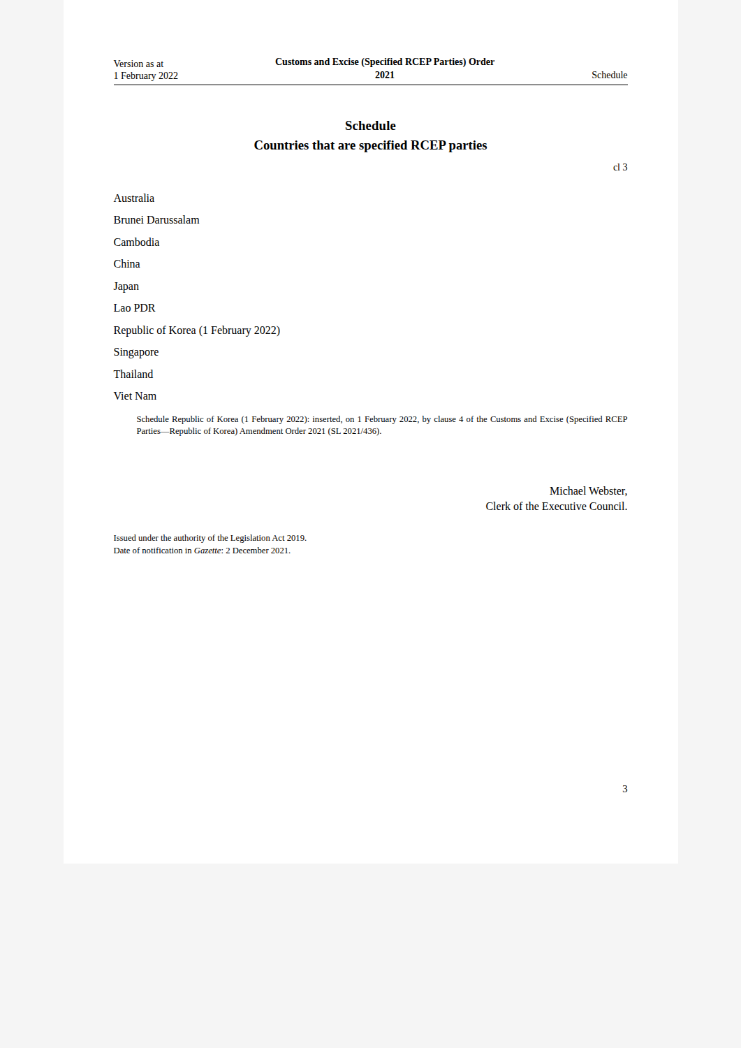Version as at
1 February 2022
Customs and Excise (Specified RCEP Parties) Order
2021
Schedule
Schedule
Countries that are specified RCEP parties
cl 3
Australia
Brunei Darussalam
Cambodia
China
Japan
Lao PDR
Republic of Korea (1 February 2022)
Singapore
Thailand
Viet Nam
Schedule Republic of Korea (1 February 2022): inserted, on 1 February 2022, by clause 4 of the Customs and Excise (Specified RCEP Parties—Republic of Korea) Amendment Order 2021 (SL 2021/436).
Michael Webster,
Clerk of the Executive Council.
Issued under the authority of the Legislation Act 2019.
Date of notification in Gazette: 2 December 2021.
3